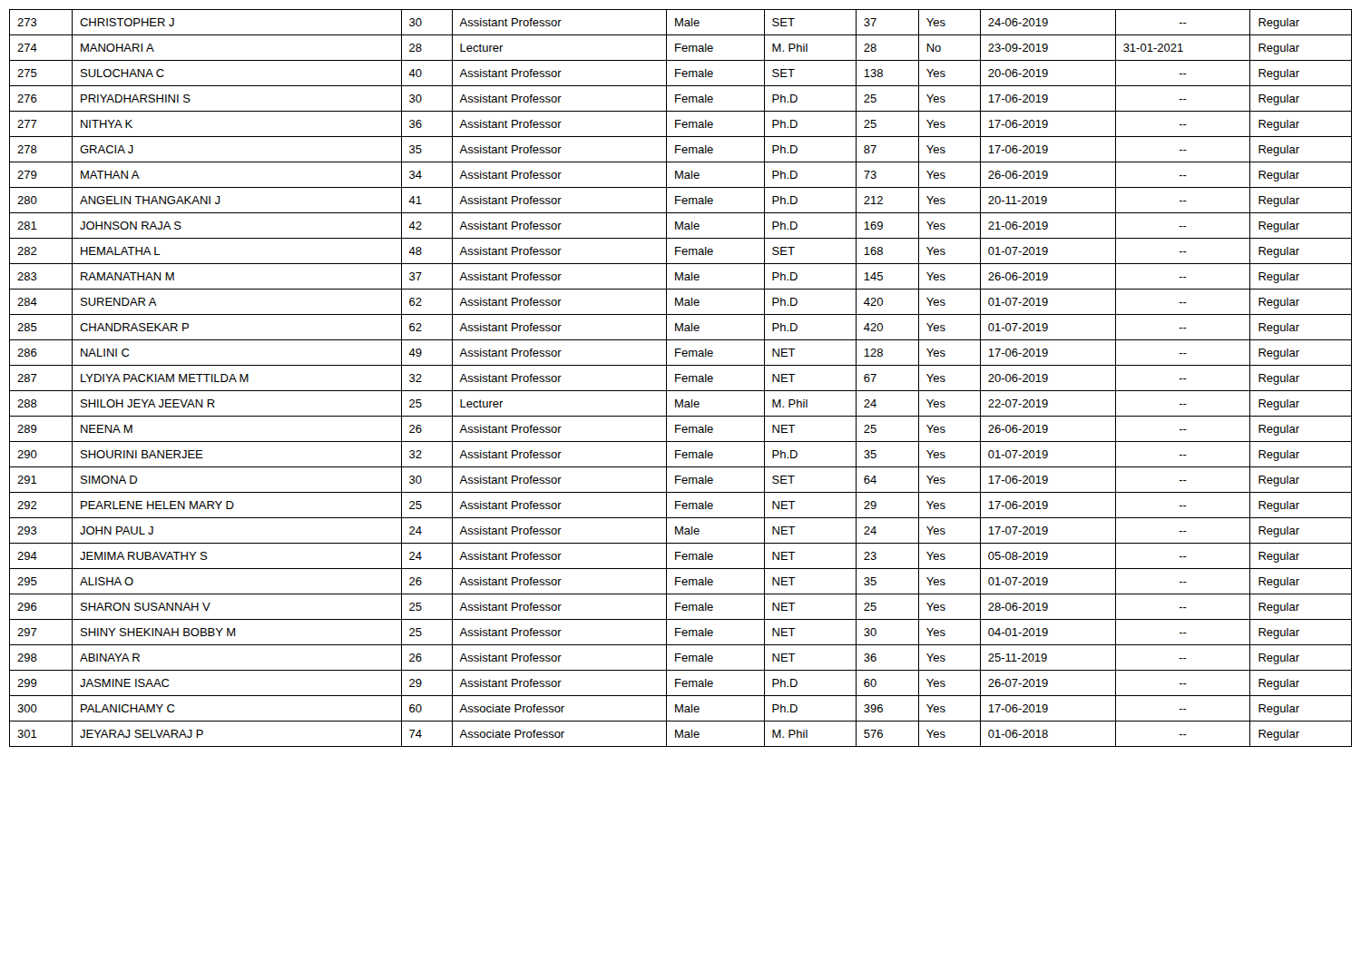| 273 | CHRISTOPHER J | 30 | Assistant Professor | Male | SET | 37 | Yes | 24-06-2019 | -- | Regular |
| 274 | MANOHARI A | 28 | Lecturer | Female | M. Phil | 28 | No | 23-09-2019 | 31-01-2021 | Regular |
| 275 | SULOCHANA C | 40 | Assistant Professor | Female | SET | 138 | Yes | 20-06-2019 | -- | Regular |
| 276 | PRIYADHARSHINI S | 30 | Assistant Professor | Female | Ph.D | 25 | Yes | 17-06-2019 | -- | Regular |
| 277 | NITHYA K | 36 | Assistant Professor | Female | Ph.D | 25 | Yes | 17-06-2019 | -- | Regular |
| 278 | GRACIA J | 35 | Assistant Professor | Female | Ph.D | 87 | Yes | 17-06-2019 | -- | Regular |
| 279 | MATHAN A | 34 | Assistant Professor | Male | Ph.D | 73 | Yes | 26-06-2019 | -- | Regular |
| 280 | ANGELIN THANGAKANI J | 41 | Assistant Professor | Female | Ph.D | 212 | Yes | 20-11-2019 | -- | Regular |
| 281 | JOHNSON RAJA S | 42 | Assistant Professor | Male | Ph.D | 169 | Yes | 21-06-2019 | -- | Regular |
| 282 | HEMALATHA L | 48 | Assistant Professor | Female | SET | 168 | Yes | 01-07-2019 | -- | Regular |
| 283 | RAMANATHAN M | 37 | Assistant Professor | Male | Ph.D | 145 | Yes | 26-06-2019 | -- | Regular |
| 284 | SURENDAR A | 62 | Assistant Professor | Male | Ph.D | 420 | Yes | 01-07-2019 | -- | Regular |
| 285 | CHANDRASEKAR P | 62 | Assistant Professor | Male | Ph.D | 420 | Yes | 01-07-2019 | -- | Regular |
| 286 | NALINI C | 49 | Assistant Professor | Female | NET | 128 | Yes | 17-06-2019 | -- | Regular |
| 287 | LYDIYA PACKIAM METTILDA M | 32 | Assistant Professor | Female | NET | 67 | Yes | 20-06-2019 | -- | Regular |
| 288 | SHILOH JEYA JEEVAN R | 25 | Lecturer | Male | M. Phil | 24 | Yes | 22-07-2019 | -- | Regular |
| 289 | NEENA M | 26 | Assistant Professor | Female | NET | 25 | Yes | 26-06-2019 | -- | Regular |
| 290 | SHOURINI BANERJEE | 32 | Assistant Professor | Female | Ph.D | 35 | Yes | 01-07-2019 | -- | Regular |
| 291 | SIMONA D | 30 | Assistant Professor | Female | SET | 64 | Yes | 17-06-2019 | -- | Regular |
| 292 | PEARLENE HELEN MARY D | 25 | Assistant Professor | Female | NET | 29 | Yes | 17-06-2019 | -- | Regular |
| 293 | JOHN PAUL J | 24 | Assistant Professor | Male | NET | 24 | Yes | 17-07-2019 | -- | Regular |
| 294 | JEMIMA RUBAVATHY S | 24 | Assistant Professor | Female | NET | 23 | Yes | 05-08-2019 | -- | Regular |
| 295 | ALISHA O | 26 | Assistant Professor | Female | NET | 35 | Yes | 01-07-2019 | -- | Regular |
| 296 | SHARON SUSANNAH V | 25 | Assistant Professor | Female | NET | 25 | Yes | 28-06-2019 | -- | Regular |
| 297 | SHINY SHEKINAH BOBBY M | 25 | Assistant Professor | Female | NET | 30 | Yes | 04-01-2019 | -- | Regular |
| 298 | ABINAYA R | 26 | Assistant Professor | Female | NET | 36 | Yes | 25-11-2019 | -- | Regular |
| 299 | JASMINE ISAAC | 29 | Assistant Professor | Female | Ph.D | 60 | Yes | 26-07-2019 | -- | Regular |
| 300 | PALANICHAMY C | 60 | Associate Professor | Male | Ph.D | 396 | Yes | 17-06-2019 | -- | Regular |
| 301 | JEYARAJ SELVARAJ P | 74 | Associate Professor | Male | M. Phil | 576 | Yes | 01-06-2018 | -- | Regular |